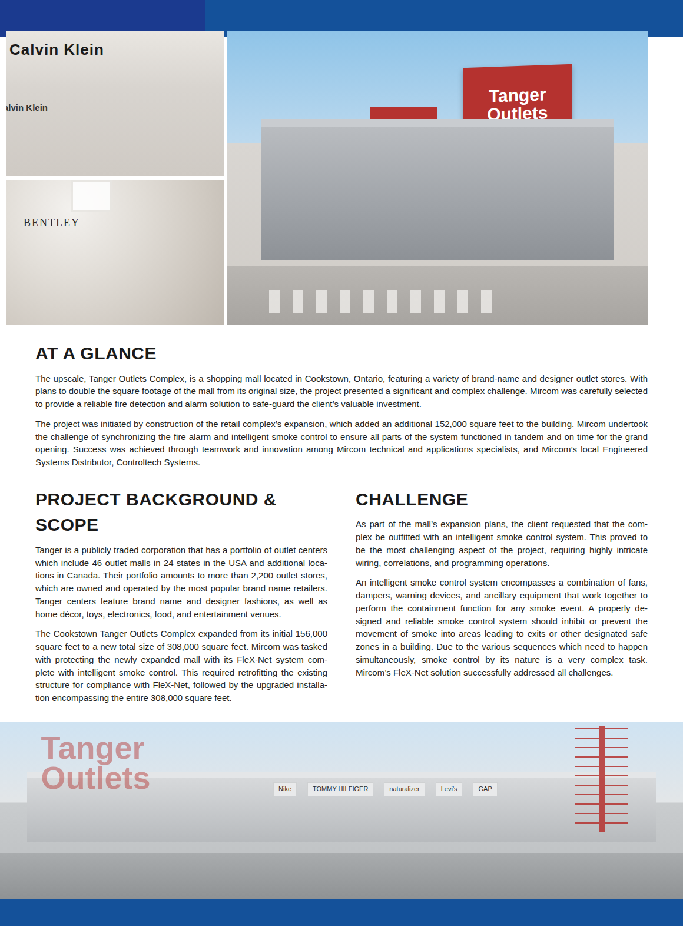Tanger
Outlets
At a Glance
The upscale, Tanger Outlets Complex, is a shopping mall located in Cookstown, Ontario, featuring a variety of brand-name and designer outlet stores. With plans to double the square footage of the mall from its original size, the project presented a significant and complex challenge. Mircom was carefully selected to provide a reliable fire detection and alarm solution to safe-guard the client’s valuable investment.
The project was initiated by construction of the retail complex’s expansion, which added an additional 152,000 square feet to the building. Mircom undertook the challenge of synchronizing the fire alarm and intelligent smoke control to ensure all parts of the system functioned in tandem and on time for the grand opening. Success was achieved through teamwork and innovation among Mircom technical and applications specialists, and Mircom’s local Engineered Systems Distributor, Controltech Systems.
Project Background & Scope
Tanger is a publicly traded corporation that has a portfolio of outlet centers which include 46 outlet malls in 24 states in the USA and additional locations in Canada. Their portfolio amounts to more than 2,200 outlet stores, which are owned and operated by the most popular brand name retailers. Tanger centers feature brand name and designer fashions, as well as home décor, toys, electronics, food, and entertainment venues.
The Cookstown Tanger Outlets Complex expanded from its initial 156,000 square feet to a new total size of 308,000 square feet. Mircom was tasked with protecting the newly expanded mall with its FleX-Net system complete with intelligent smoke control. This required retrofitting the existing structure for compliance with FleX-Net, followed by the upgraded installation encompassing the entire 308,000 square feet.
Challenge
As part of the mall’s expansion plans, the client requested that the complex be outfitted with an intelligent smoke control system. This proved to be the most challenging aspect of the project, requiring highly intricate wiring, correlations, and programming operations.
An intelligent smoke control system encompasses a combination of fans, dampers, warning devices, and ancillary equipment that work together to perform the containment function for any smoke event. A properly designed and reliable smoke control system should inhibit or prevent the movement of smoke into areas leading to exits or other designated safe zones in a building. Due to the various sequences which need to happen simultaneously, smoke control by its nature is a very complex task. Mircom’s FleX-Net solution successfully addressed all challenges.
Tanger
Outlets
Nike TOMMY HILFIGER naturalizer Levi's GAP